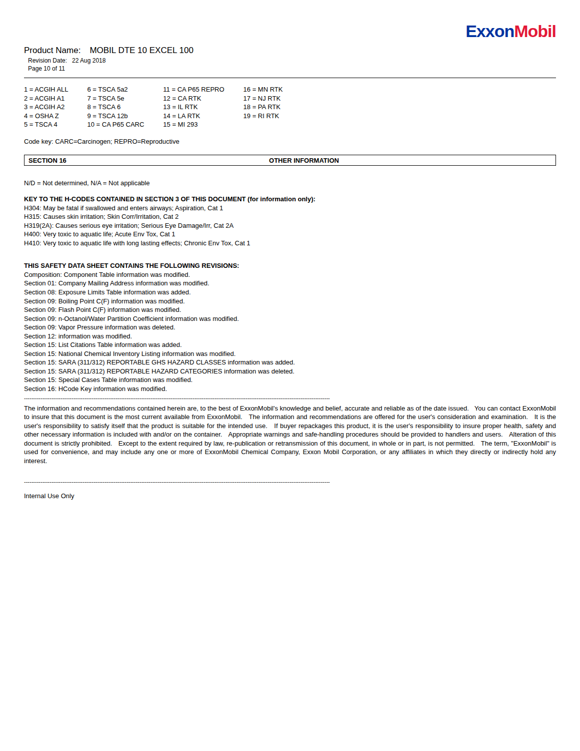ExxonMobil
Product Name: MOBIL DTE 10 EXCEL 100
Revision Date: 22 Aug 2018
Page 10 of 11
| 1 = ACGIH ALL | 6 = TSCA 5a2 | 11 = CA P65 REPRO | 16 = MN RTK |
| 2 = ACGIH A1 | 7 = TSCA 5e | 12 = CA RTK | 17 = NJ RTK |
| 3 = ACGIH A2 | 8 = TSCA 6 | 13 = IL RTK | 18 = PA RTK |
| 4 = OSHA Z | 9 = TSCA 12b | 14 = LA RTK | 19 = RI RTK |
| 5 = TSCA 4 | 10 = CA P65 CARC | 15 = MI 293 | |
Code key: CARC=Carcinogen; REPRO=Reproductive
SECTION 16 OTHER INFORMATION
N/D = Not determined, N/A = Not applicable
KEY TO THE H-CODES CONTAINED IN SECTION 3 OF THIS DOCUMENT (for information only):
H304: May be fatal if swallowed and enters airways; Aspiration, Cat 1
H315: Causes skin irritation; Skin Corr/Irritation, Cat 2
H319(2A): Causes serious eye irritation; Serious Eye Damage/Irr, Cat 2A
H400: Very toxic to aquatic life; Acute Env Tox, Cat 1
H410: Very toxic to aquatic life with long lasting effects; Chronic Env Tox, Cat 1
THIS SAFETY DATA SHEET CONTAINS THE FOLLOWING REVISIONS:
Composition: Component Table information was modified.
Section 01: Company Mailing Address information was modified.
Section 08: Exposure Limits Table information was added.
Section 09: Boiling Point C(F) information was modified.
Section 09: Flash Point C(F) information was modified.
Section 09: n-Octanol/Water Partition Coefficient information was modified.
Section 09: Vapor Pressure information was deleted.
Section 12: information was modified.
Section 15: List Citations Table information was added.
Section 15: National Chemical Inventory Listing information was modified.
Section 15: SARA (311/312) REPORTABLE GHS HAZARD CLASSES information was added.
Section 15: SARA (311/312) REPORTABLE HAZARD CATEGORIES information was deleted.
Section 15: Special Cases Table information was modified.
Section 16: HCode Key information was modified.
-----------------------------------------------------------------------------------------------------------------------------------------------------------------------
The information and recommendations contained herein are, to the best of ExxonMobil's knowledge and belief, accurate and reliable as of the date issued. You can contact ExxonMobil to insure that this document is the most current available from ExxonMobil. The information and recommendations are offered for the user's consideration and examination. It is the user's responsibility to satisfy itself that the product is suitable for the intended use. If buyer repackages this product, it is the user's responsibility to insure proper health, safety and other necessary information is included with and/or on the container. Appropriate warnings and safe-handling procedures should be provided to handlers and users. Alteration of this document is strictly prohibited. Except to the extent required by law, re-publication or retransmission of this document, in whole or in part, is not permitted. The term, "ExxonMobil" is used for convenience, and may include any one or more of ExxonMobil Chemical Company, Exxon Mobil Corporation, or any affiliates in which they directly or indirectly hold any interest.
-----------------------------------------------------------------------------------------------------------------------------------------------------------------------
Internal Use Only